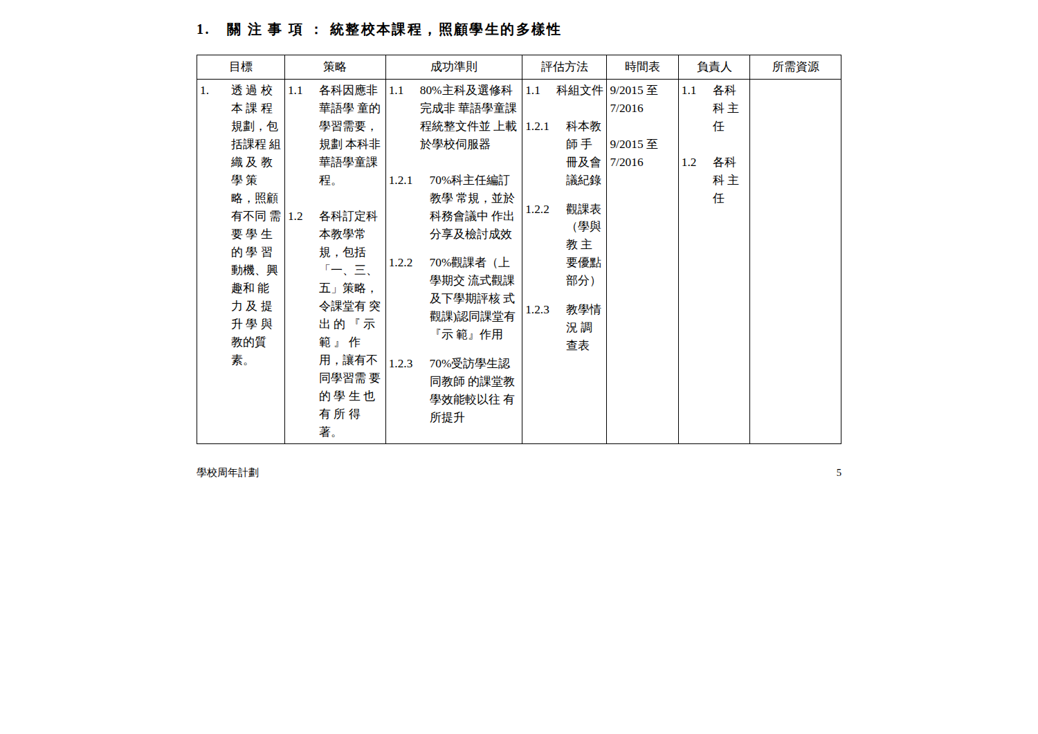1. 關 注 事 項 ： 統整校本課程，照顧學生的多樣性
| 目標 | 策略 | 成功準則 | 評估方法 | 時間表 | 負責人 | 所需資源 |
| --- | --- | --- | --- | --- | --- | --- |
| 1. 透 過 校 本 課 程 規劃，包括課程 組 織 及 教 學 策 略，照顧有不同 需 要 學 生 的 學 習動機、興趣和 能 力 及 提 升 學 與教的質素。 | 1.1 各科因應非華語學 童的學習需要，規劃 本科非華語學童課 程。 1.2 各科訂定科本教學常 規，包括「一、三、 五」策略，令課堂有 突 出 的 『 示 範 』 作 用，讓有不同學習需 要 的 學 生 也 有 所 得 著。 | 1.1 80%主科及選修科完成非 華語學童課程統整文件並 上載於學校伺服器 1.2.1 70%科主任編訂教學 常規，並於科務會議中 作出分享及檢討成效 1.2.2 70%觀課者（上學期交 流式觀課及下學期評核 式觀課)認同課堂有『示 範』作用 1.2.3 70%受訪學生認同教師 的課堂教學效能較以往 有所提升 | 1.1 科組文件 1.2.1 科本教師 手冊及會 議紀錄 1.2.2 觀課表 （學與教 主要優點 部分） 1.2.3 教學情況 調查表 | 9/2015 至 7/2016 9/2015 至 7/2016 | 1.1 各科科 主任 1.2 各科科 主任 | |
學校周年計劃
5